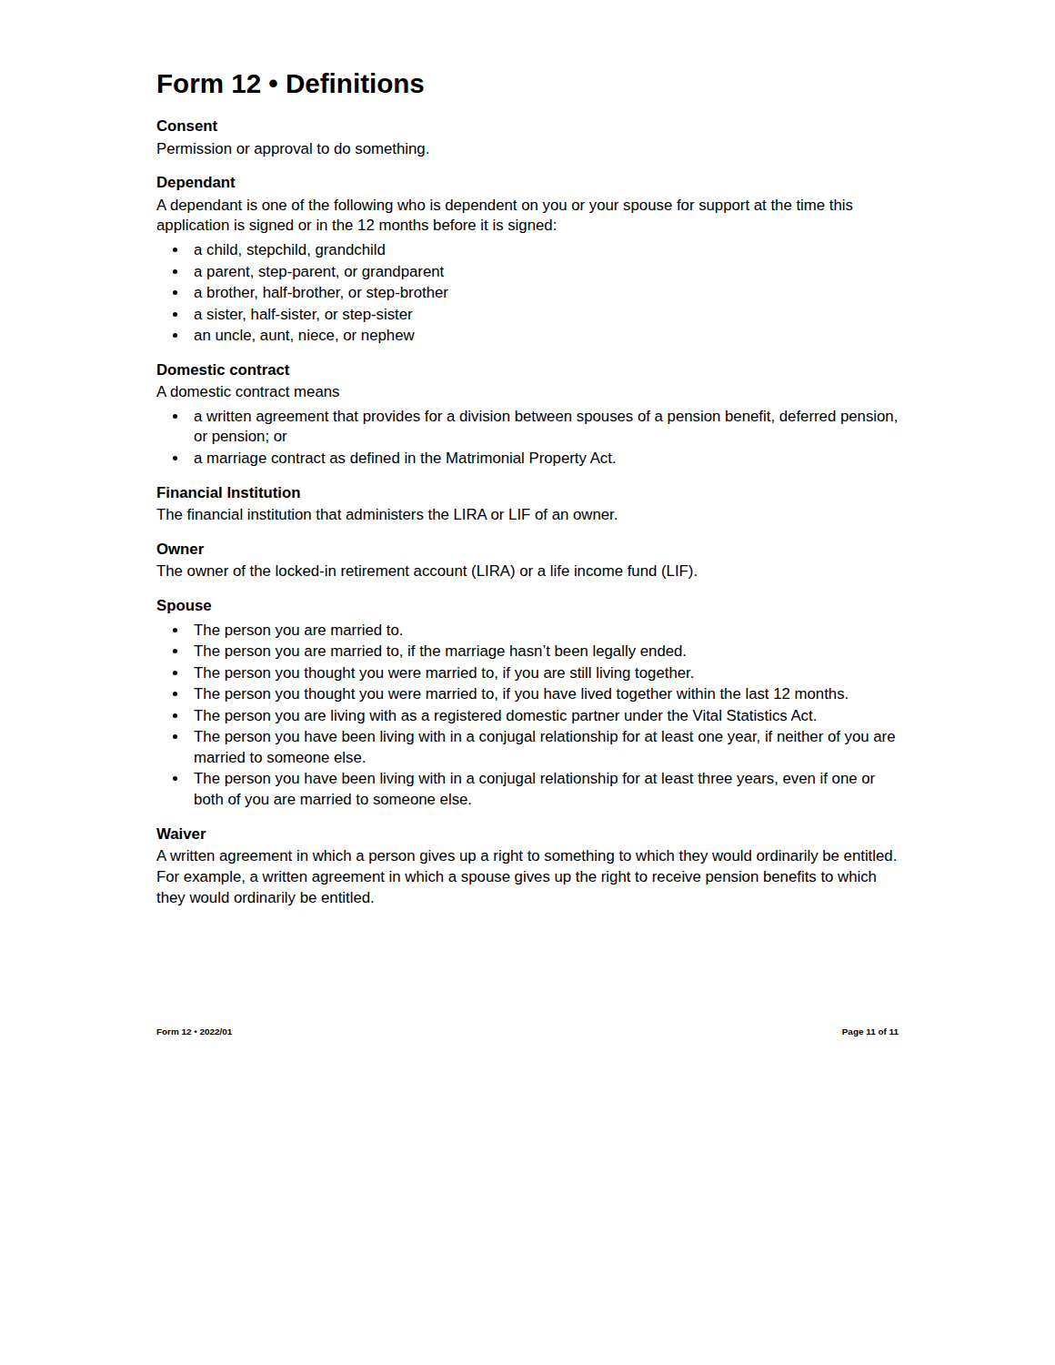Form 12 • Definitions
Consent
Permission or approval to do something.
Dependant
A dependant is one of the following who is dependent on you or your spouse for support at the time this application is signed or in the 12 months before it is signed:
a child, stepchild, grandchild
a parent, step-parent, or grandparent
a brother, half-brother, or step-brother
a sister, half-sister, or step-sister
an uncle, aunt, niece, or nephew
Domestic contract
A domestic contract means
a written agreement that provides for a division between spouses of a pension benefit, deferred pension, or pension; or
a marriage contract as defined in the Matrimonial Property Act.
Financial Institution
The financial institution that administers the LIRA or LIF of an owner.
Owner
The owner of the locked-in retirement account (LIRA) or a life income fund (LIF).
Spouse
The person you are married to.
The person you are married to, if the marriage hasn’t been legally ended.
The person you thought you were married to, if you are still living together.
The person you thought you were married to, if you have lived together within the last 12 months.
The person you are living with as a registered domestic partner under the Vital Statistics Act.
The person you have been living with in a conjugal relationship for at least one year, if neither of you are married to someone else.
The person you have been living with in a conjugal relationship for at least three years, even if one or both of you are married to someone else.
Waiver
A written agreement in which a person gives up a right to something to which they would ordinarily be entitled. For example, a written agreement in which a spouse gives up the right to receive pension benefits to which they would ordinarily be entitled.
Form 12 • 2022/01
Page 11 of 11